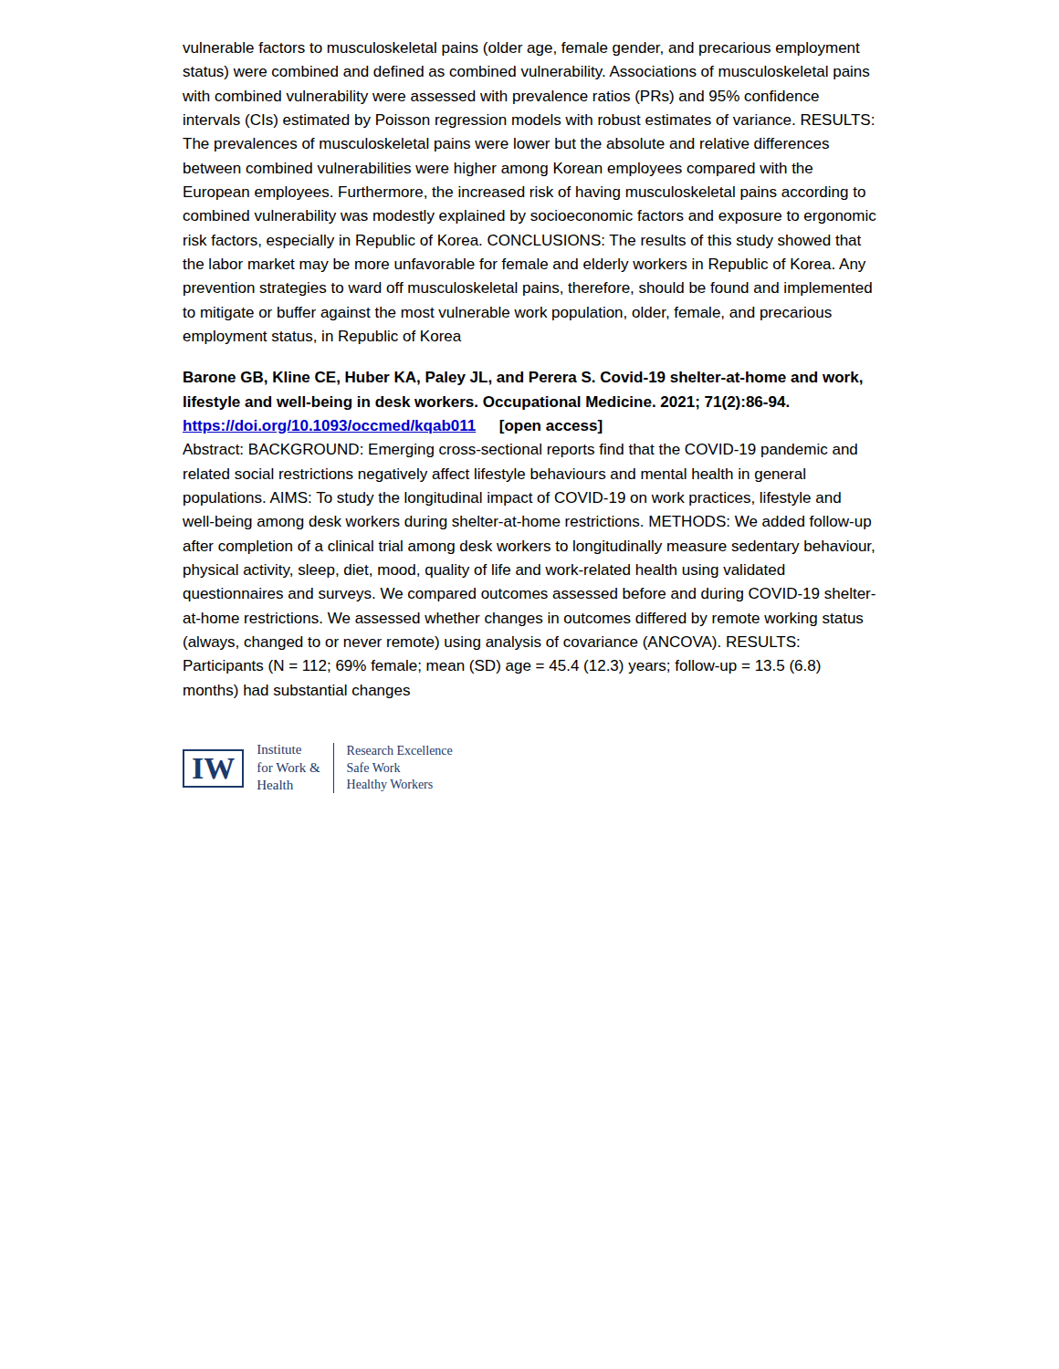vulnerable factors to musculoskeletal pains (older age, female gender, and precarious employment status) were combined and defined as combined vulnerability. Associations of musculoskeletal pains with combined vulnerability were assessed with prevalence ratios (PRs) and 95% confidence intervals (CIs) estimated by Poisson regression models with robust estimates of variance. RESULTS: The prevalences of musculoskeletal pains were lower but the absolute and relative differences between combined vulnerabilities were higher among Korean employees compared with the European employees. Furthermore, the increased risk of having musculoskeletal pains according to combined vulnerability was modestly explained by socioeconomic factors and exposure to ergonomic risk factors, especially in Republic of Korea. CONCLUSIONS: The results of this study showed that the labor market may be more unfavorable for female and elderly workers in Republic of Korea. Any prevention strategies to ward off musculoskeletal pains, therefore, should be found and implemented to mitigate or buffer against the most vulnerable work population, older, female, and precarious employment status, in Republic of Korea
Barone GB, Kline CE, Huber KA, Paley JL, and Perera S. Covid-19 shelter-at-home and work, lifestyle and well-being in desk workers. Occupational Medicine. 2021; 71(2):86-94.
https://doi.org/10.1093/occmed/kqab011[open access]
Abstract: BACKGROUND: Emerging cross-sectional reports find that the COVID-19 pandemic and related social restrictions negatively affect lifestyle behaviours and mental health in general populations. AIMS: To study the longitudinal impact of COVID-19 on work practices, lifestyle and well-being among desk workers during shelter-at-home restrictions. METHODS: We added follow-up after completion of a clinical trial among desk workers to longitudinally measure sedentary behaviour, physical activity, sleep, diet, mood, quality of life and work-related health using validated questionnaires and surveys. We compared outcomes assessed before and during COVID-19 shelter-at-home restrictions. We assessed whether changes in outcomes differed by remote working status (always, changed to or never remote) using analysis of covariance (ANCOVA). RESULTS: Participants (N = 112; 69% female; mean (SD) age = 45.4 (12.3) years; follow-up = 13.5 (6.8) months) had substantial changes
IW Institute
for Work &
Health Research Excellence
Safe Work
Healthy Workers